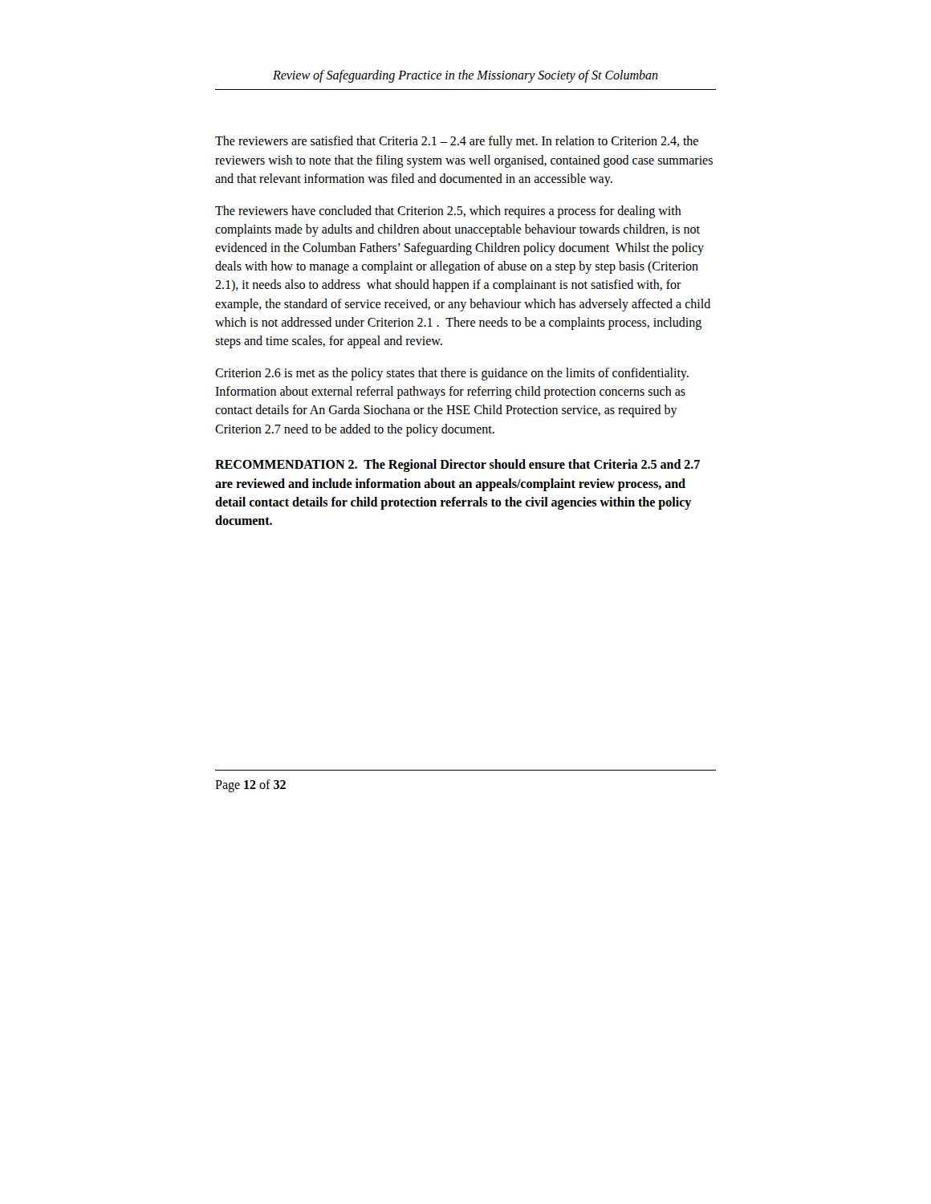Review of Safeguarding Practice in the Missionary Society of St Columban
The reviewers are satisfied that Criteria 2.1 – 2.4 are fully met. In relation to Criterion 2.4, the reviewers wish to note that the filing system was well organised, contained good case summaries and that relevant information was filed and documented in an accessible way.
The reviewers have concluded that Criterion 2.5, which requires a process for dealing with complaints made by adults and children about unacceptable behaviour towards children, is not evidenced in the Columban Fathers’ Safeguarding Children policy document Whilst the policy deals with how to manage a complaint or allegation of abuse on a step by step basis (Criterion 2.1), it needs also to address what should happen if a complainant is not satisfied with, for example, the standard of service received, or any behaviour which has adversely affected a child which is not addressed under Criterion 2.1 . There needs to be a complaints process, including steps and time scales, for appeal and review.
Criterion 2.6 is met as the policy states that there is guidance on the limits of confidentiality. Information about external referral pathways for referring child protection concerns such as contact details for An Garda Siochana or the HSE Child Protection service, as required by Criterion 2.7 need to be added to the policy document.
RECOMMENDATION 2. The Regional Director should ensure that Criteria 2.5 and 2.7 are reviewed and include information about an appeals/complaint review process, and detail contact details for child protection referrals to the civil agencies within the policy document.
Page 12 of 32